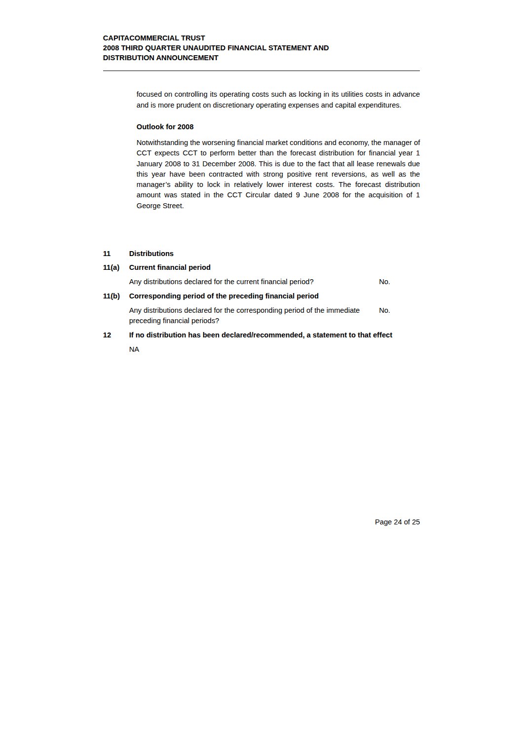CAPITACOMMERCIAL TRUST 2008 THIRD QUARTER UNAUDITED FINANCIAL STATEMENT AND DISTRIBUTION ANNOUNCEMENT
focused on controlling its operating costs such as locking in its utilities costs in advance and is more prudent on discretionary operating expenses and capital expenditures.
Outlook for 2008
Notwithstanding the worsening financial market conditions and economy, the manager of CCT expects CCT to perform better than the forecast distribution for financial year 1 January 2008 to 31 December 2008. This is due to the fact that all lease renewals due this year have been contracted with strong positive rent reversions, as well as the manager’s ability to lock in relatively lower interest costs. The forecast distribution amount was stated in the CCT Circular dated 9 June 2008 for the acquisition of 1 George Street.
| 11 | Distributions |
| 11(a) | Current financial period |
| | Any distributions declared for the current financial period? | No. |
| 11(b) | Corresponding period of the preceding financial period |
| | Any distributions declared for the corresponding period of the immediate preceding financial periods? | No. |
| 12 | If no distribution has been declared/recommended, a statement to that effect |
NA
Page 24 of 25